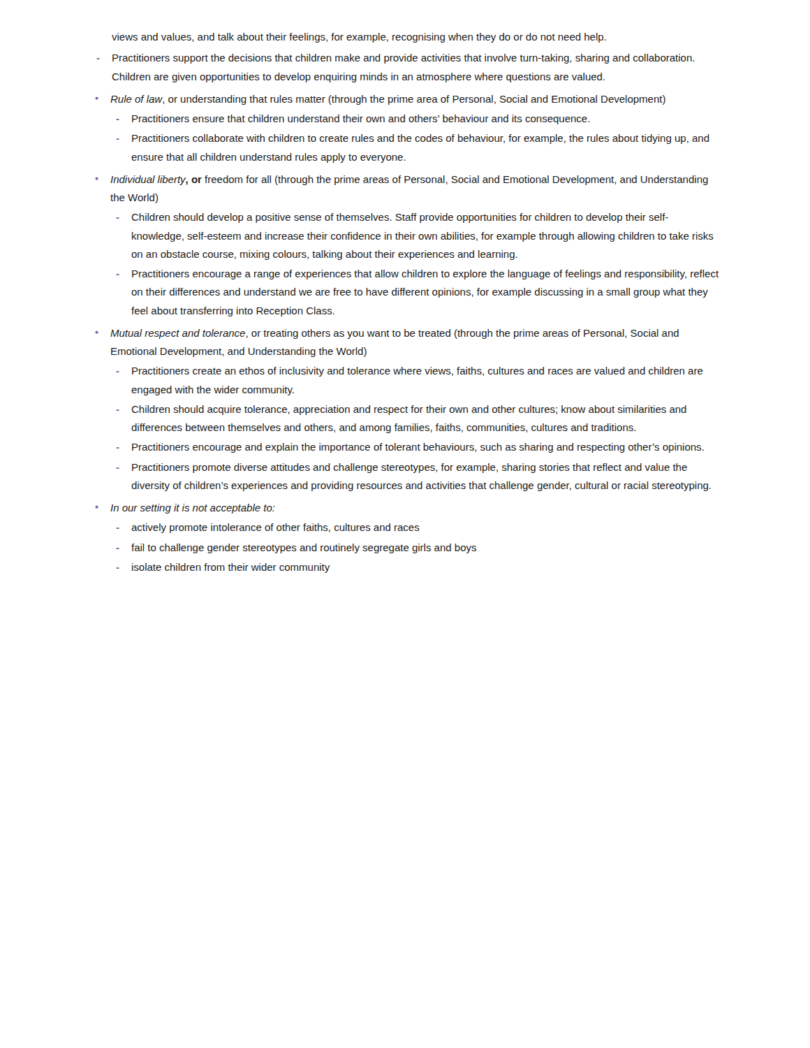views and values, and talk about their feelings, for example, recognising when they do or do not need help.
Practitioners support the decisions that children make and provide activities that involve turn-taking, sharing and collaboration. Children are given opportunities to develop enquiring minds in an atmosphere where questions are valued.
Rule of law, or understanding that rules matter (through the prime area of Personal, Social and Emotional Development)
Practitioners ensure that children understand their own and others’ behaviour and its consequence.
Practitioners collaborate with children to create rules and the codes of behaviour, for example, the rules about tidying up, and ensure that all children understand rules apply to everyone.
Individual liberty, or freedom for all (through the prime areas of Personal, Social and Emotional Development, and Understanding the World)
Children should develop a positive sense of themselves. Staff provide opportunities for children to develop their self-knowledge, self-esteem and increase their confidence in their own abilities, for example through allowing children to take risks on an obstacle course, mixing colours, talking about their experiences and learning.
Practitioners encourage a range of experiences that allow children to explore the language of feelings and responsibility, reflect on their differences and understand we are free to have different opinions, for example discussing in a small group what they feel about transferring into Reception Class.
Mutual respect and tolerance, or treating others as you want to be treated (through the prime areas of Personal, Social and Emotional Development, and Understanding the World)
Practitioners create an ethos of inclusivity and tolerance where views, faiths, cultures and races are valued and children are engaged with the wider community.
Children should acquire tolerance, appreciation and respect for their own and other cultures; know about similarities and differences between themselves and others, and among families, faiths, communities, cultures and traditions.
Practitioners encourage and explain the importance of tolerant behaviours, such as sharing and respecting other’s opinions.
Practitioners promote diverse attitudes and challenge stereotypes, for example, sharing stories that reflect and value the diversity of children’s experiences and providing resources and activities that challenge gender, cultural or racial stereotyping.
In our setting it is not acceptable to:
actively promote intolerance of other faiths, cultures and races
fail to challenge gender stereotypes and routinely segregate girls and boys
isolate children from their wider community